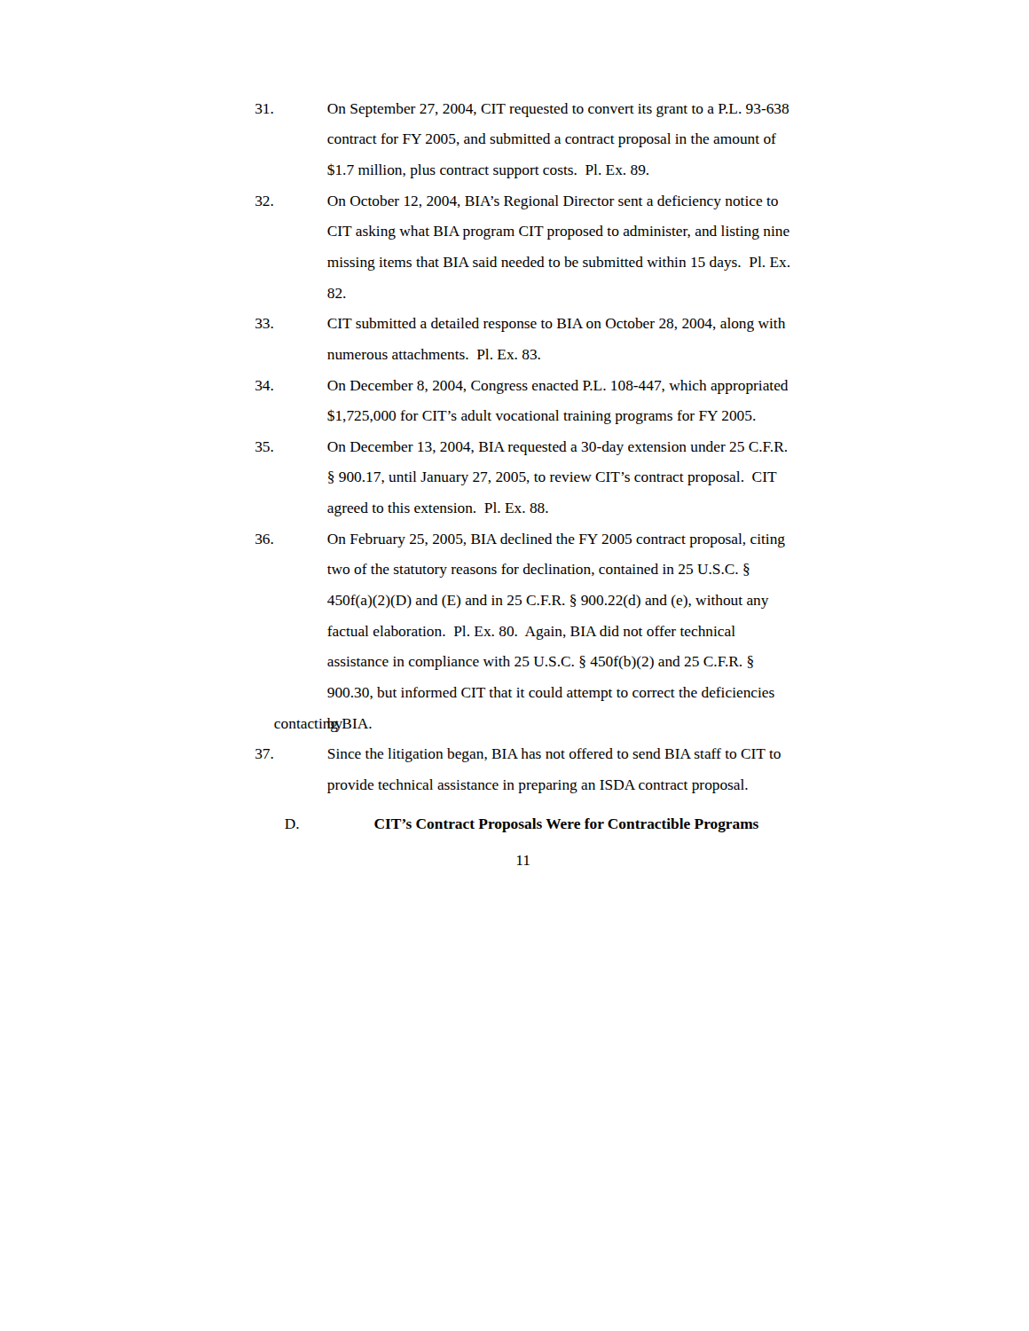31. On September 27, 2004, CIT requested to convert its grant to a P.L. 93-638 contract for FY 2005, and submitted a contract proposal in the amount of $1.7 million, plus contract support costs. Pl. Ex. 89.
32. On October 12, 2004, BIA’s Regional Director sent a deficiency notice to CIT asking what BIA program CIT proposed to administer, and listing nine missing items that BIA said needed to be submitted within 15 days. Pl. Ex. 82.
33. CIT submitted a detailed response to BIA on October 28, 2004, along with numerous attachments. Pl. Ex. 83.
34. On December 8, 2004, Congress enacted P.L. 108-447, which appropriated $1,725,000 for CIT’s adult vocational training programs for FY 2005.
35. On December 13, 2004, BIA requested a 30-day extension under 25 C.F.R. § 900.17, until January 27, 2005, to review CIT’s contract proposal. CIT agreed to this extension. Pl. Ex. 88.
36. On February 25, 2005, BIA declined the FY 2005 contract proposal, citing two of the statutory reasons for declination, contained in 25 U.S.C. § 450f(a)(2)(D) and (E) and in 25 C.F.R. § 900.22(d) and (e), without any factual elaboration. Pl. Ex. 80. Again, BIA did not offer technical assistance in compliance with 25 U.S.C. § 450f(b)(2) and 25 C.F.R. § 900.30, but informed CIT that it could attempt to correct the deficiencies by contacting BIA.
37. Since the litigation began, BIA has not offered to send BIA staff to CIT to provide technical assistance in preparing an ISDA contract proposal.
D. CIT’s Contract Proposals Were for Contractible Programs
11